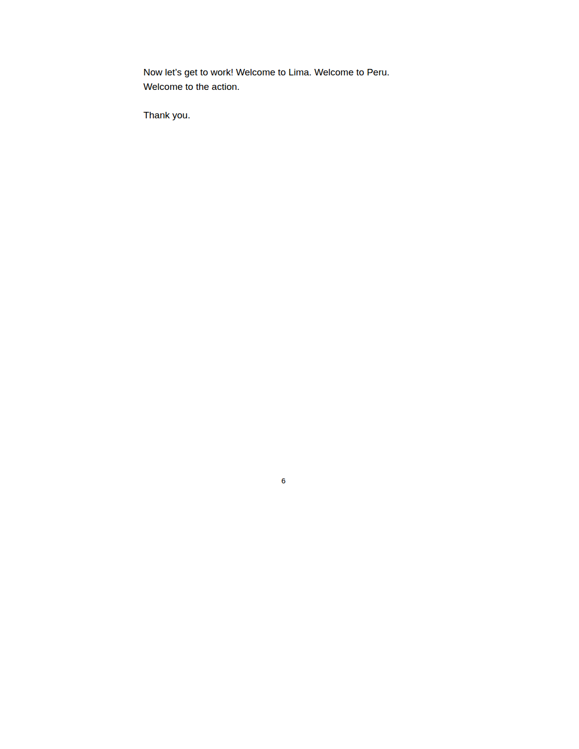Now let’s get to work! Welcome to Lima. Welcome to Peru. Welcome to the action.
Thank you.
6